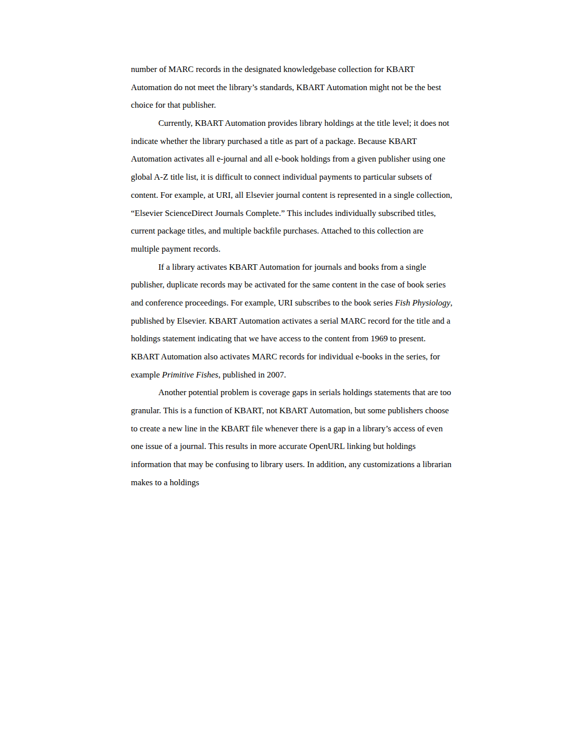number of MARC records in the designated knowledgebase collection for KBART Automation do not meet the library’s standards, KBART Automation might not be the best choice for that publisher.
Currently, KBART Automation provides library holdings at the title level; it does not indicate whether the library purchased a title as part of a package. Because KBART Automation activates all e-journal and all e-book holdings from a given publisher using one global A-Z title list, it is difficult to connect individual payments to particular subsets of content. For example, at URI, all Elsevier journal content is represented in a single collection, “Elsevier ScienceDirect Journals Complete.” This includes individually subscribed titles, current package titles, and multiple backfile purchases. Attached to this collection are multiple payment records.
If a library activates KBART Automation for journals and books from a single publisher, duplicate records may be activated for the same content in the case of book series and conference proceedings. For example, URI subscribes to the book series Fish Physiology, published by Elsevier. KBART Automation activates a serial MARC record for the title and a holdings statement indicating that we have access to the content from 1969 to present. KBART Automation also activates MARC records for individual e-books in the series, for example Primitive Fishes, published in 2007.
Another potential problem is coverage gaps in serials holdings statements that are too granular. This is a function of KBART, not KBART Automation, but some publishers choose to create a new line in the KBART file whenever there is a gap in a library’s access of even one issue of a journal. This results in more accurate OpenURL linking but holdings information that may be confusing to library users. In addition, any customizations a librarian makes to a holdings